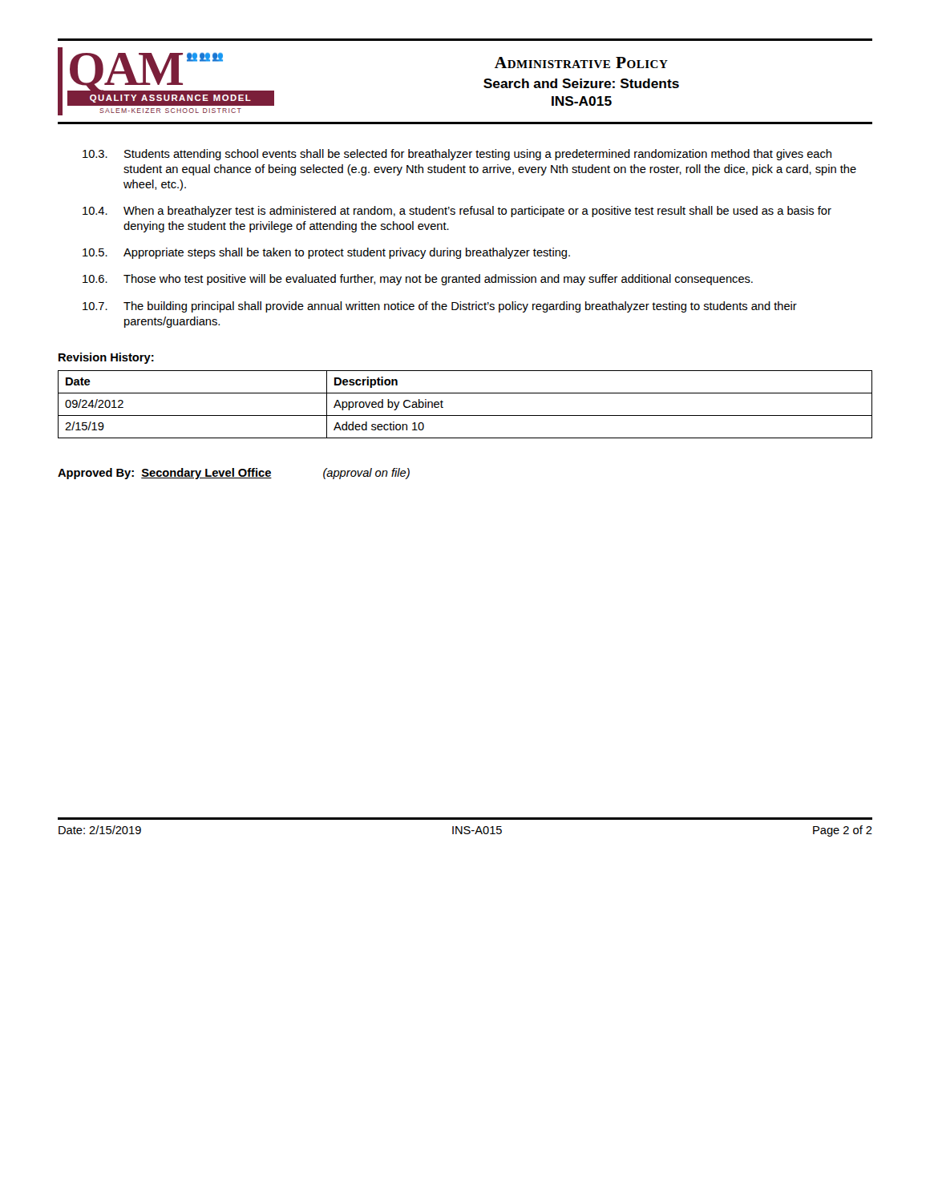QAM👥👥👥
QUALITY ASSURANCE MODEL
SALEM-KEIZER SCHOOL DISTRICT
Administrative Policy
Search and Seizure: Students
INS-A015
10.3. Students attending school events shall be selected for breathalyzer testing using a predetermined randomization method that gives each student an equal chance of being selected (e.g. every Nth student to arrive, every Nth student on the roster, roll the dice, pick a card, spin the wheel, etc.).
10.4. When a breathalyzer test is administered at random, a student’s refusal to participate or a positive test result shall be used as a basis for denying the student the privilege of attending the school event.
10.5. Appropriate steps shall be taken to protect student privacy during breathalyzer testing.
10.6. Those who test positive will be evaluated further, may not be granted admission and may suffer additional consequences.
10.7. The building principal shall provide annual written notice of the District’s policy regarding breathalyzer testing to students and their parents/guardians.
Revision History:
| Date | Description |
| --- | --- |
| 09/24/2012 | Approved by Cabinet |
| 2/15/19 | Added section 10 |
Approved By: Secondary Level Office (approval on file)
Date: 2/15/2019
INS-A015
Page 2 of 2